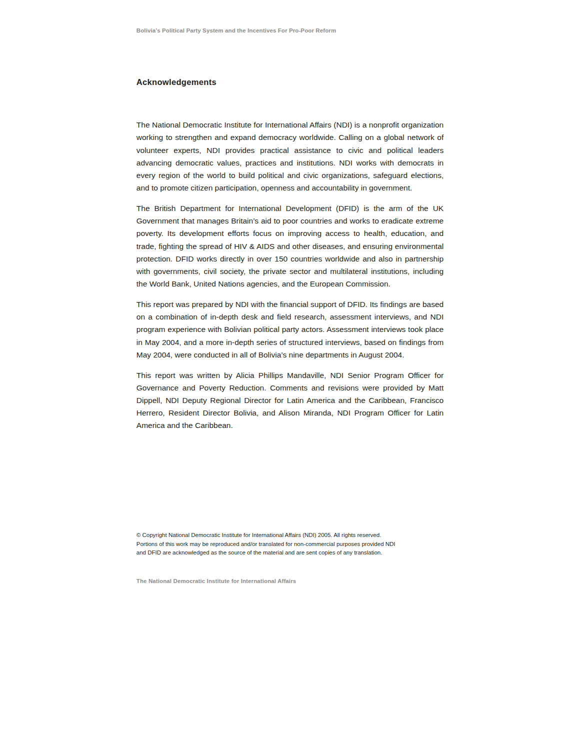Bolivia’s Political Party System and the Incentives For Pro-Poor Reform
Acknowledgements
The National Democratic Institute for International Affairs (NDI) is a nonprofit organization working to strengthen and expand democracy worldwide. Calling on a global network of volunteer experts, NDI provides practical assistance to civic and political leaders advancing democratic values, practices and institutions. NDI works with democrats in every region of the world to build political and civic organizations, safeguard elections, and to promote citizen participation, openness and accountability in government.
The British Department for International Development (DFID) is the arm of the UK Government that manages Britain’s aid to poor countries and works to eradicate extreme poverty. Its development efforts focus on improving access to health, education, and trade, fighting the spread of HIV & AIDS and other diseases, and ensuring environmental protection. DFID works directly in over 150 countries worldwide and also in partnership with governments, civil society, the private sector and multilateral institutions, including the World Bank, United Nations agencies, and the European Commission.
This report was prepared by NDI with the financial support of DFID. Its findings are based on a combination of in-depth desk and field research, assessment interviews, and NDI program experience with Bolivian political party actors. Assessment interviews took place in May 2004, and a more in-depth series of structured interviews, based on findings from May 2004, were conducted in all of Bolivia’s nine departments in August 2004.
This report was written by Alicia Phillips Mandaville, NDI Senior Program Officer for Governance and Poverty Reduction. Comments and revisions were provided by Matt Dippell, NDI Deputy Regional Director for Latin America and the Caribbean, Francisco Herrero, Resident Director Bolivia, and Alison Miranda, NDI Program Officer for Latin America and the Caribbean.
© Copyright National Democratic Institute for International Affairs (NDI) 2005. All rights reserved.
Portions of this work may be reproduced and/or translated for non-commercial purposes provided NDI
and DFID are acknowledged as the source of the material and are sent copies of any translation.
The National Democratic Institute for International Affairs